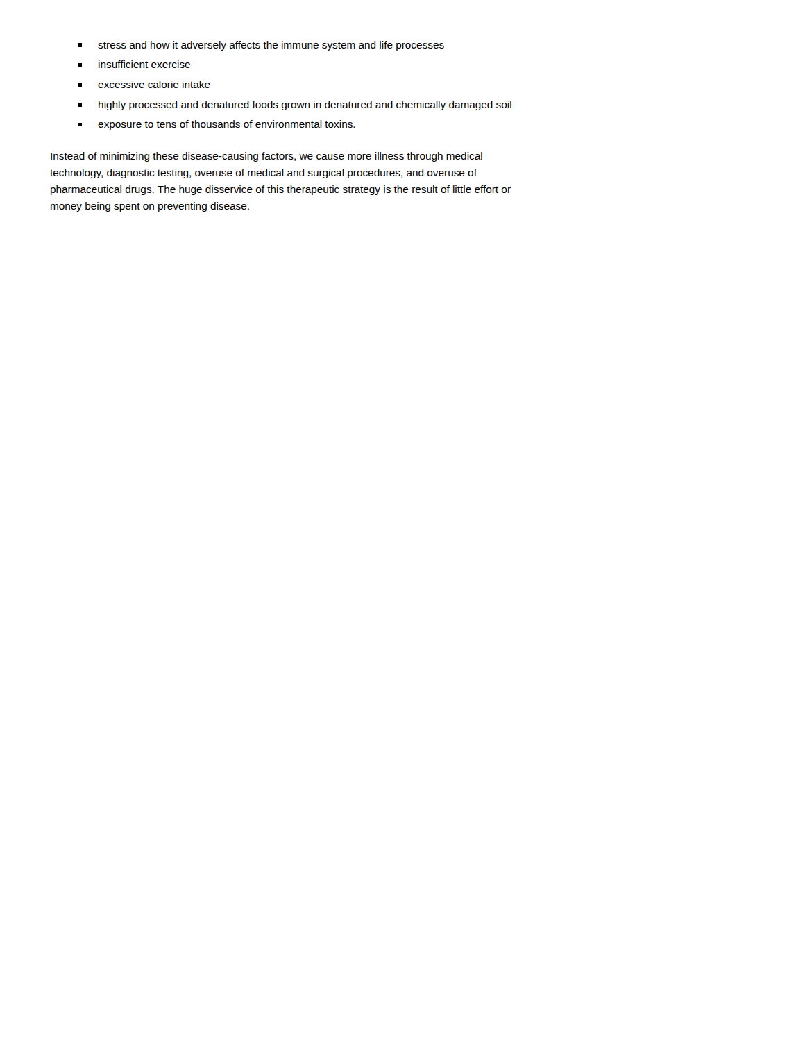stress and how it adversely affects the immune system and life processes
insufficient exercise
excessive calorie intake
highly processed and denatured foods grown in denatured and chemically damaged soil
exposure to tens of thousands of environmental toxins.
Instead of minimizing these disease-causing factors, we cause more illness through medical technology, diagnostic testing, overuse of medical and surgical procedures, and overuse of pharmaceutical drugs. The huge disservice of this therapeutic strategy is the result of little effort or money being spent on preventing disease.